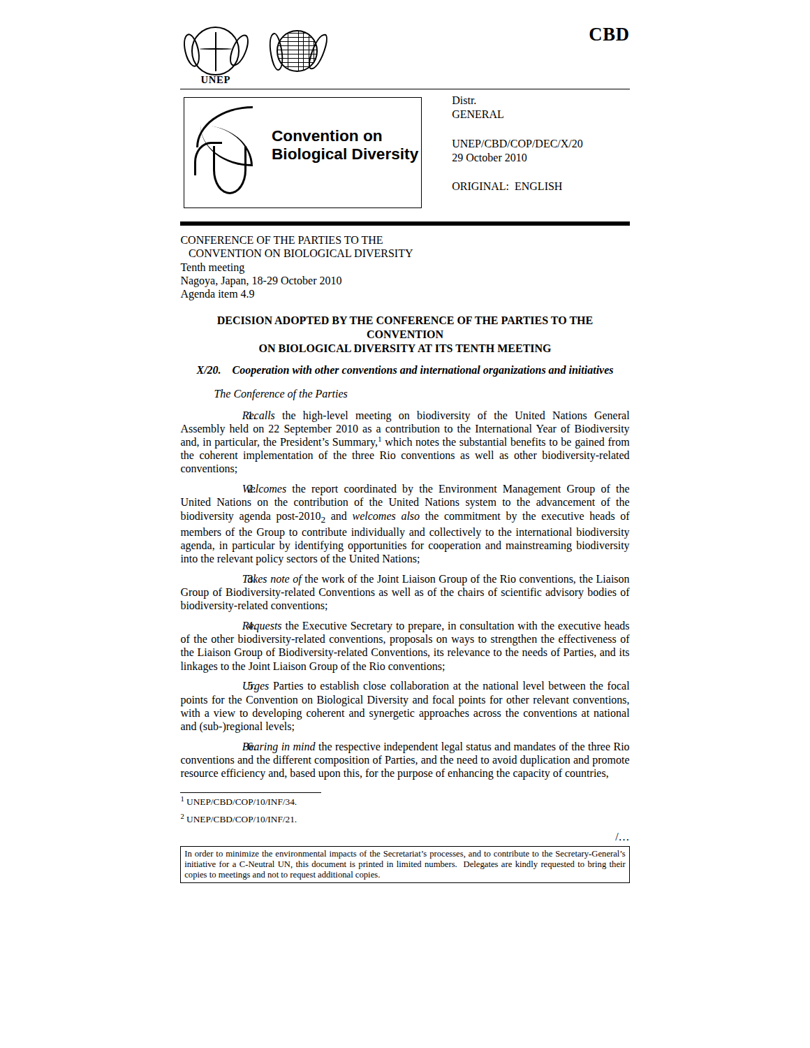CBD
UNEP
Convention on
Biological Diversity
Distr.
GENERAL
UNEP/CBD/COP/DEC/X/20
29 October 2010
ORIGINAL: ENGLISH
CONFERENCE OF THE PARTIES TO THE
CONVENTION ON BIOLOGICAL DIVERSITY
Tenth meeting
Nagoya, Japan, 18-29 October 2010
Agenda item 4.9
Decision adopted by the Conference of the Parties to the Convention
on Biological Diversity at its tenth meeting
X/20. Cooperation with other conventions and international organizations and initiatives
The Conference of the Parties
1. Recalls the high-level meeting on biodiversity of the United Nations General Assembly held on 22 September 2010 as a contribution to the International Year of Biodiversity and, in particular, the President’s Summary,1 which notes the substantial benefits to be gained from the coherent implementation of the three Rio conventions as well as other biodiversity-related conventions;
2. Welcomes the report coordinated by the Environment Management Group of the United Nations on the contribution of the United Nations system to the advancement of the biodiversity agenda post-20102 and welcomes also the commitment by the executive heads of members of the Group to contribute individually and collectively to the international biodiversity agenda, in particular by identifying opportunities for cooperation and mainstreaming biodiversity into the relevant policy sectors of the United Nations;
3. Takes note of the work of the Joint Liaison Group of the Rio conventions, the Liaison Group of Biodiversity-related Conventions as well as of the chairs of scientific advisory bodies of biodiversity-related conventions;
4. Requests the Executive Secretary to prepare, in consultation with the executive heads of the other biodiversity-related conventions, proposals on ways to strengthen the effectiveness of the Liaison Group of Biodiversity-related Conventions, its relevance to the needs of Parties, and its linkages to the Joint Liaison Group of the Rio conventions;
5. Urges Parties to establish close collaboration at the national level between the focal points for the Convention on Biological Diversity and focal points for other relevant conventions, with a view to developing coherent and synergetic approaches across the conventions at national and (sub-)regional levels;
6. Bearing in mind the respective independent legal status and mandates of the three Rio conventions and the different composition of Parties, and the need to avoid duplication and promote resource efficiency and, based upon this, for the purpose of enhancing the capacity of countries,
1 UNEP/CBD/COP/10/INF/34.
2 UNEP/CBD/COP/10/INF/21.
/…
In order to minimize the environmental impacts of the Secretariat’s processes, and to contribute to the Secretary-General’s initiative for a C-Neutral UN, this document is printed in limited numbers. Delegates are kindly requested to bring their copies to meetings and not to request additional copies.